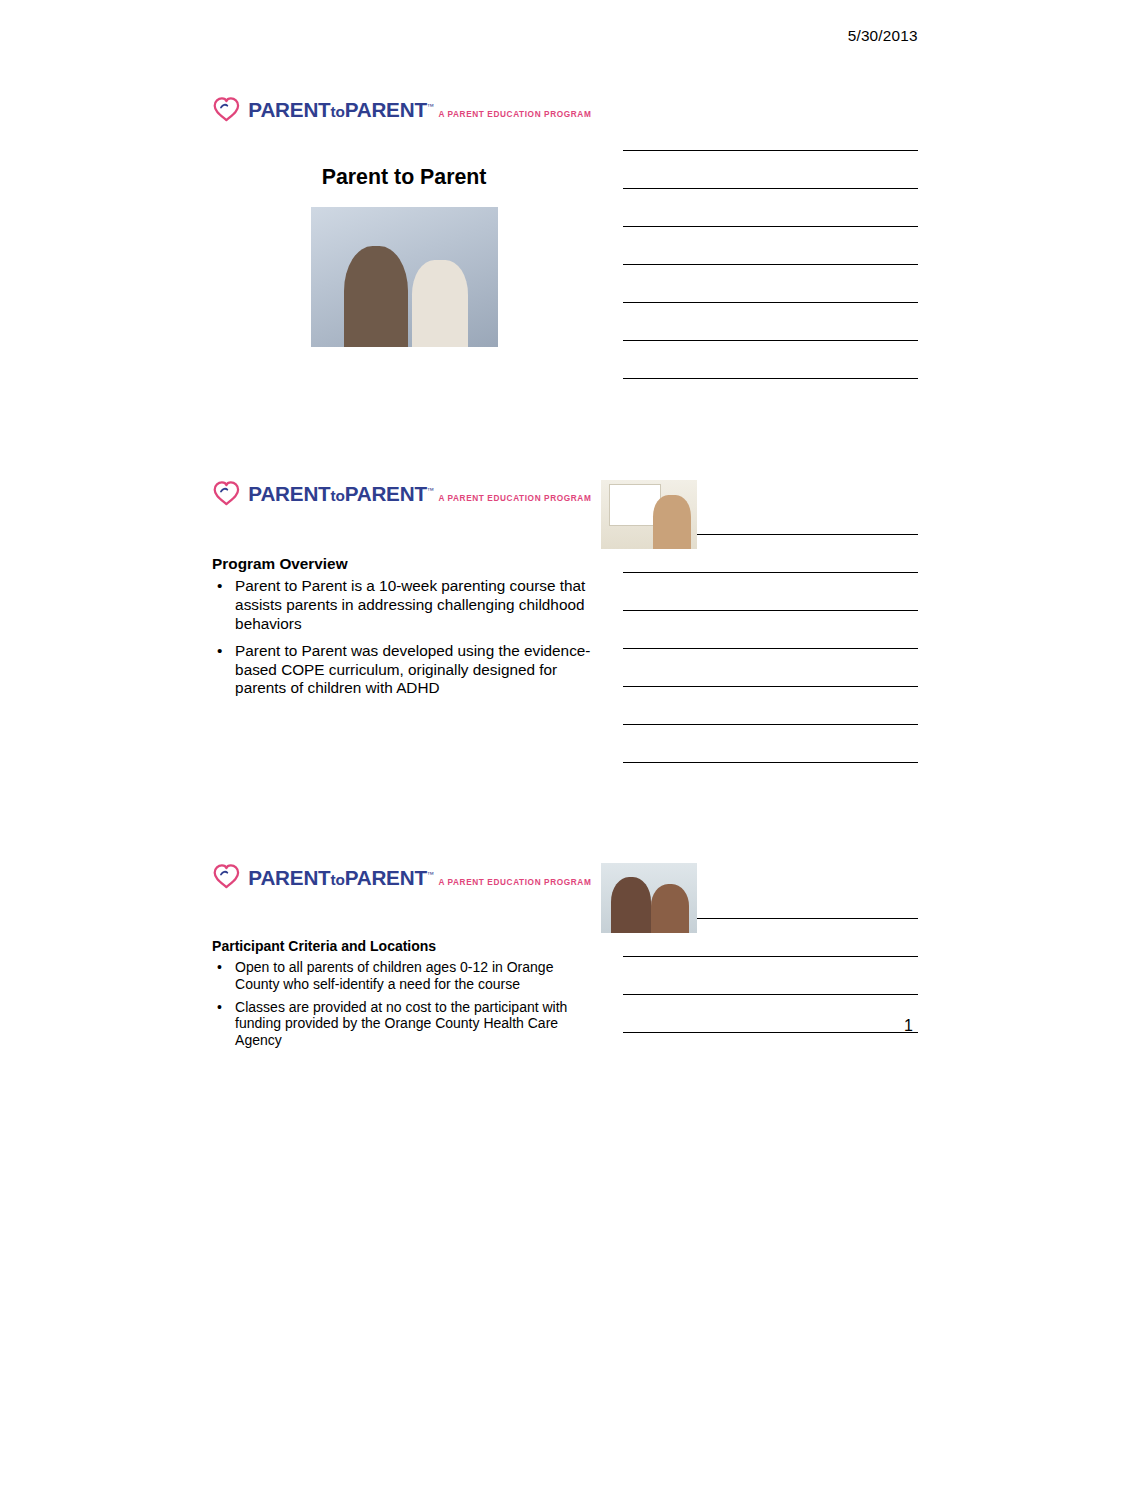5/30/2013
PARENT to PARENT™ A PARENT EDUCATION PROGRAM
Parent to Parent
PARENT to PARENT™ A PARENT EDUCATION PROGRAM
Program Overview
Parent to Parent is a 10-week parenting course that assists parents in addressing challenging childhood behaviors
Parent to Parent was developed using the evidence-based COPE curriculum, originally designed for parents of children with ADHD
PARENT to PARENT™ A PARENT EDUCATION PROGRAM
Participant Criteria and Locations
Open to all parents of children ages 0-12 in Orange County who self-identify a need for the course
Classes are provided at no cost to the participant with funding provided by the Orange County Health Care Agency
Classes are located in community-based settings throughout Orange County (see www.p2p.brightfutures4kids.org for current locations)
1